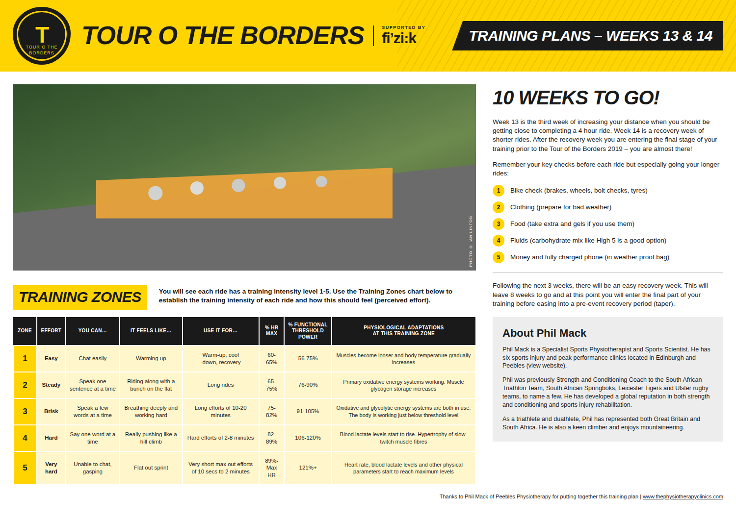T TOUR O THE BORDERS
Tour o the Borders
Supported by
fi’zi:k
Training Plans – Weeks 13 & 14
Photo © Ian Linton
Training Zones
You will see each ride has a training intensity level 1-5. Use the Training Zones chart below to establish the training intensity of each ride and how this should feel (perceived effort).
| Zone | Effort | You can… | It feels like… | Use it for… | % HR Max | % Functional Threshold Power | Physiological adaptations at this training zone |
| --- | --- | --- | --- | --- | --- | --- | --- |
| 1 | Easy | Chat easily | Warming up | Warm-up, cool -down, recovery | 60-65% | 56-75% | Muscles become looser and body temperature gradually increases |
| 2 | Steady | Speak one sentence at a time | Riding along with a bunch on the flat | Long rides | 65-75% | 76-90% | Primary oxidative energy systems working. Muscle glycogen storage increases |
| 3 | Brisk | Speak a few words at a time | Breathing deeply and working hard | Long efforts of 10-20 minutes | 75-82% | 91-105% | Oxidative and glycolytic energy systems are both in use. The body is working just below threshold level |
| 4 | Hard | Say one word at a time | Really pushing like a hill climb | Hard efforts of 2-8 minutes | 82-89% | 106-120% | Blood lactate levels start to rise. Hypertrophy of slow-twitch muscle fibres |
| 5 | Very hard | Unable to chat, gasping | Flat out sprint | Very short max out efforts of 10 secs to 2 minutes | 89%- Max HR | 121%+ | Heart rate, blood lactate levels and other physical parameters start to reach maximum levels |
10 Weeks to go!
Week 13 is the third week of increasing your distance when you should be getting close to completing a 4 hour ride. Week 14 is a recovery week of shorter rides. After the recovery week you are entering the final stage of your training prior to the Tour of the Borders 2019 – you are almost there!
Remember your key checks before each ride but especially going your longer rides:
1 Bike check (brakes, wheels, bolt checks, tyres)
2 Clothing (prepare for bad weather)
3 Food (take extra and gels if you use them)
4 Fluids (carbohydrate mix like High 5 is a good option)
5 Money and fully charged phone (in weather proof bag)
Following the next 3 weeks, there will be an easy recovery week. This will leave 8 weeks to go and at this point you will enter the final part of your training before easing into a pre-event recovery period (taper).
About Phil Mack
Phil Mack is a Specialist Sports Physiotherapist and Sports Scientist. He has six sports injury and peak performance clinics located in Edinburgh and Peebles (view website).
Phil was previously Strength and Conditioning Coach to the South African Triathlon Team, South African Springboks, Leicester Tigers and Ulster rugby teams, to name a few. He has developed a global reputation in both strength and conditioning and sports injury rehabilitation.
As a triathlete and duathlete, Phil has represented both Great Britain and South Africa. He is also a keen climber and enjoys mountaineering.
Thanks to Phil Mack of Peebles Physiotherapy for putting together this training plan | www.thephysiotherapyclinics.com